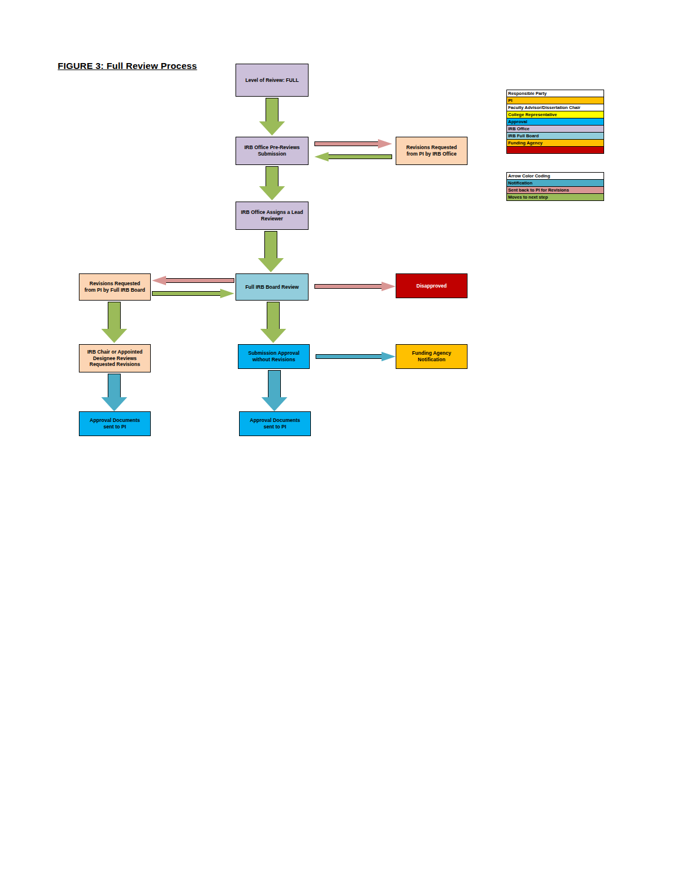FIGURE 3: Full Review Process
Level of Reivew: FULL
IRB Office Pre-Reviews
Submission
Revisions Requested
from PI by IRB Office
IRB Office Assigns a Lead
Reviewer
Full IRB Board Review
Revisions Requested
from PI by Full IRB Board
Disapproved
IRB Chair or Appointed
Designee Reviews
Requested Revisions
Submission Approval
without Revisions
Funding Agency
Notification
Approval Documents
sent to PI
Approval Documents
sent to PI
| Responsible Party |
| PI |
| Faculty Advisor/Dissertation Chair |
| College Representative |
| Approval |
| IRB Office |
| IRB Full Board |
| Funding Agency |
| Disapproved |
| Arrow Color Coding |
| Notification |
| Sent back to PI for Revisions |
| Moves to next step |